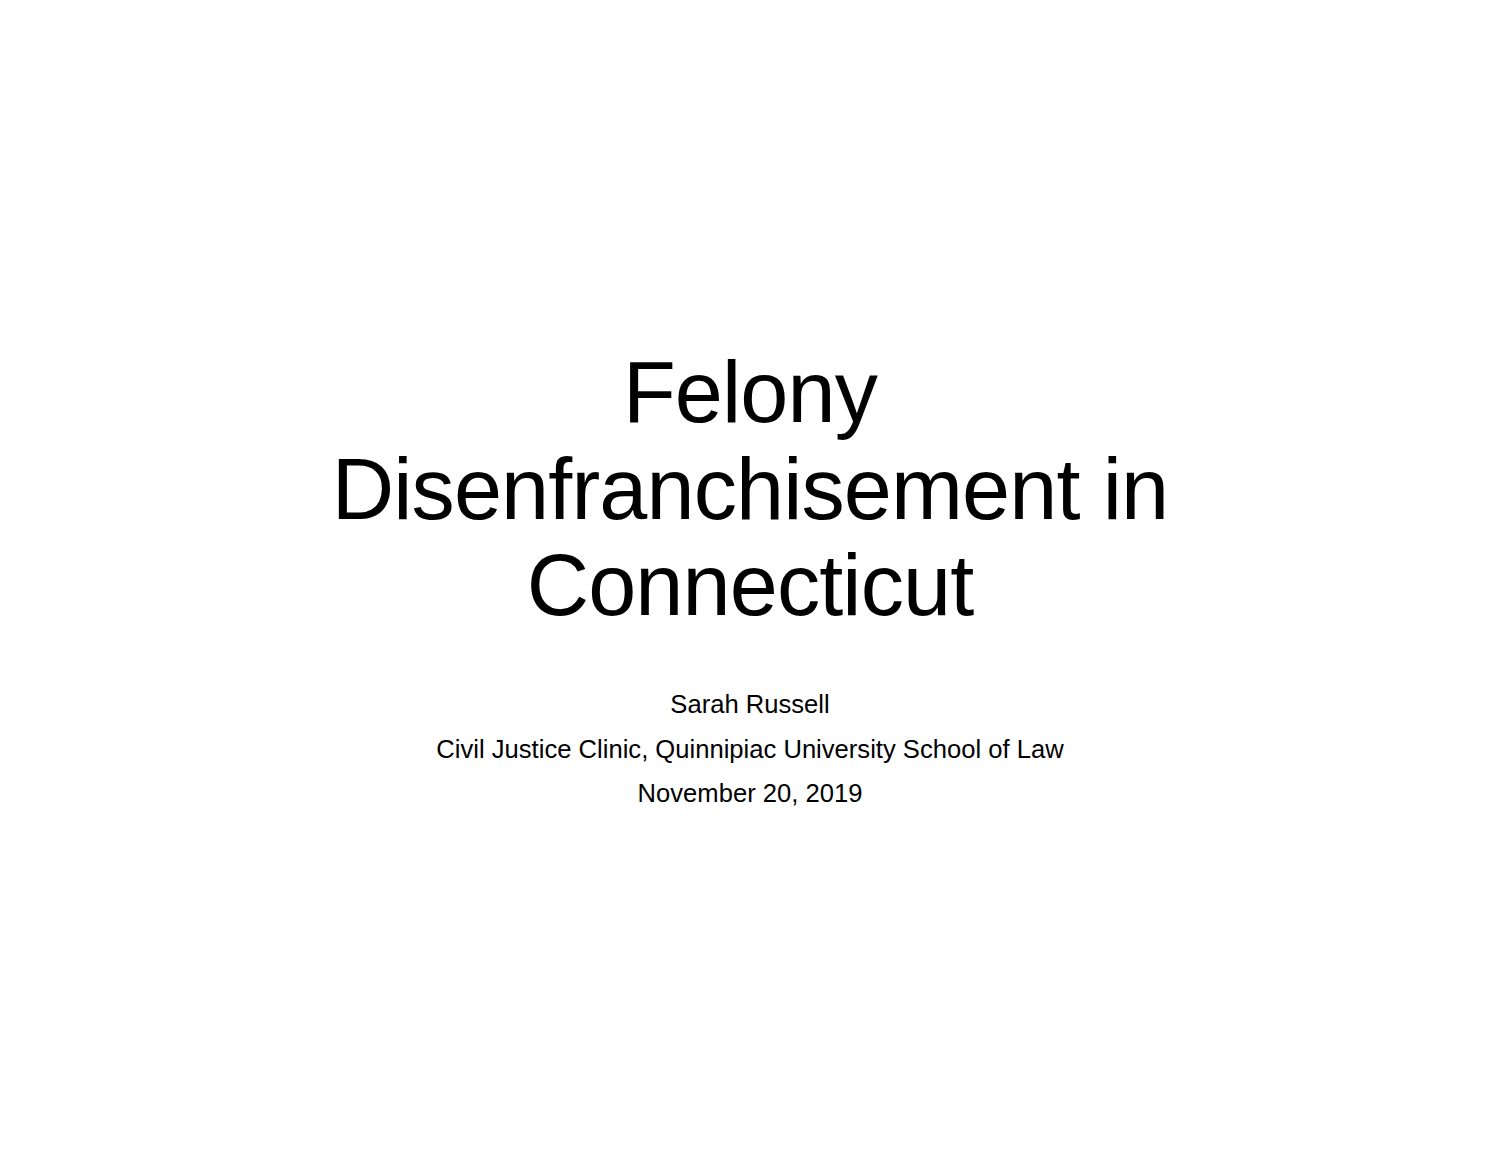Felony Disenfranchisement in Connecticut
Sarah Russell
Civil Justice Clinic, Quinnipiac University School of Law
November 20, 2019